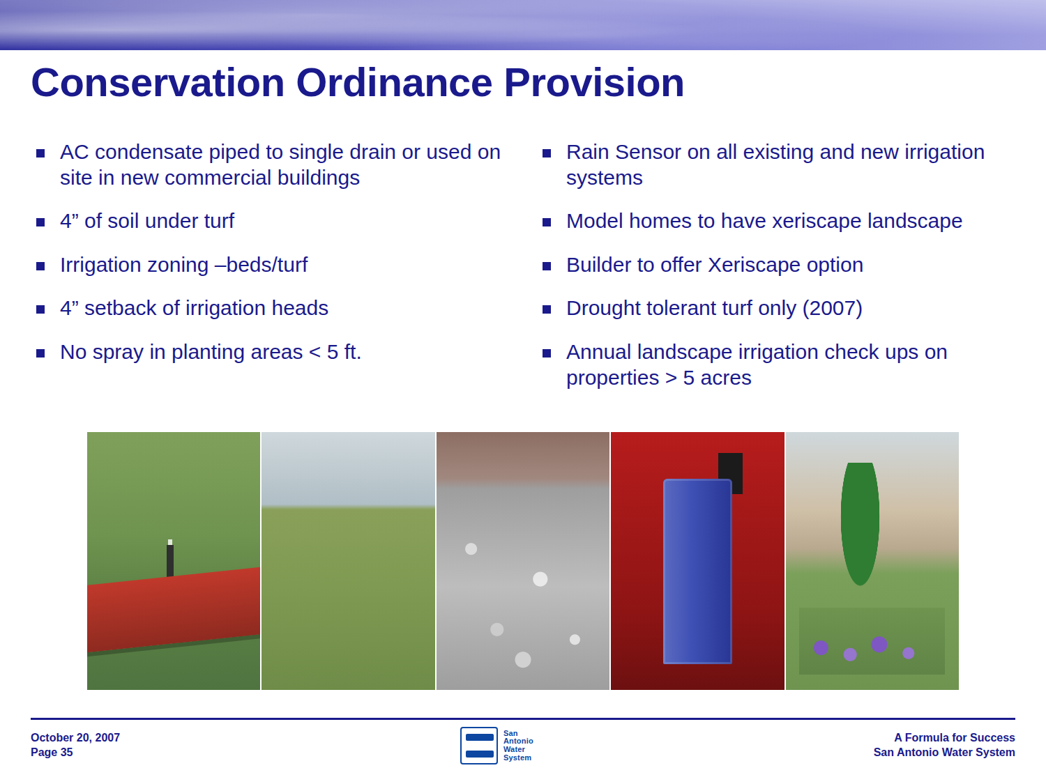Conservation Ordinance Provision
AC condensate piped to single drain or used on site in new commercial buildings
4” of soil under turf
Irrigation zoning –beds/turf
4” setback of irrigation heads
No spray in planting areas < 5 ft.
Rain Sensor on all existing and new irrigation systems
Model homes to have xeriscape landscape
Builder to offer Xeriscape option
Drought tolerant turf only (2007)
Annual landscape irrigation check ups on properties > 5 acres
October 20, 2007
Page 35
San
Antonio
Water
System
A Formula for Success
San Antonio Water System